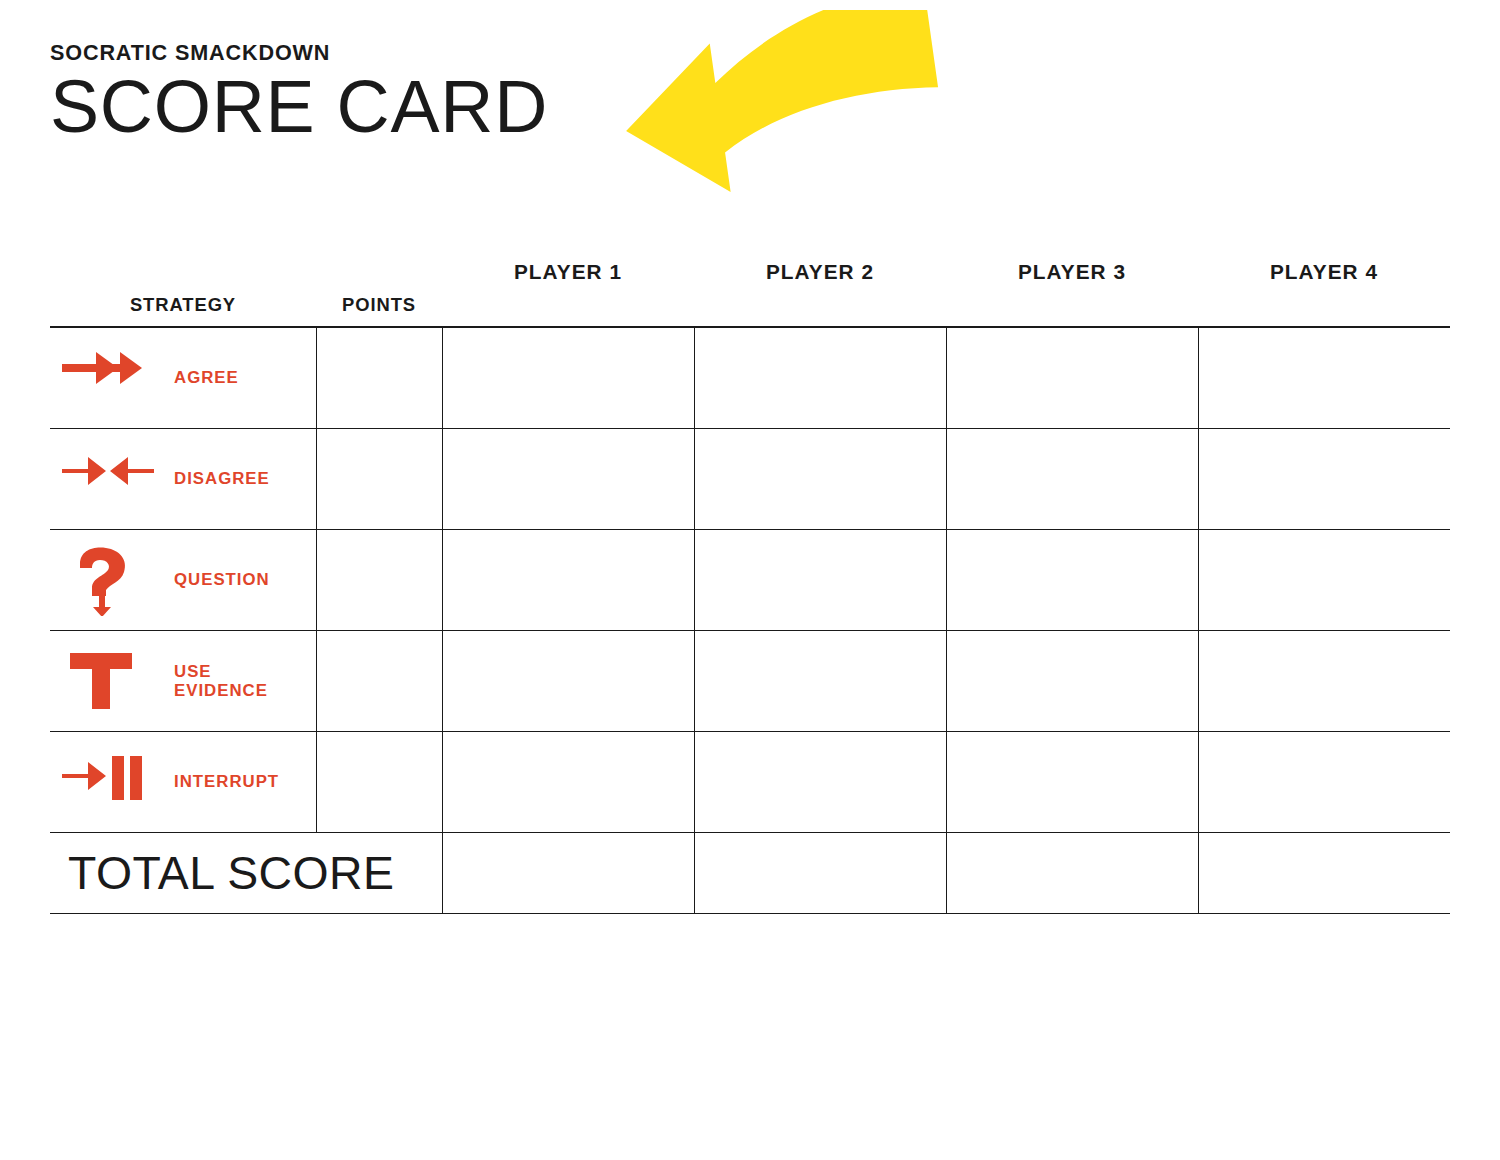Socratic Smackdown
Score Card
| | | Player 1 | Player 2 | Player 3 | Player 4 |
| --- | --- | --- | --- | --- | --- |
| Strategy | Points | | | | |
| Agree | | | | | |
| Disagree | | | | | |
| Question | | | | | |
| Use Evidence | | | | | |
| Interrupt | | | | | |
| Total Score | | | | |